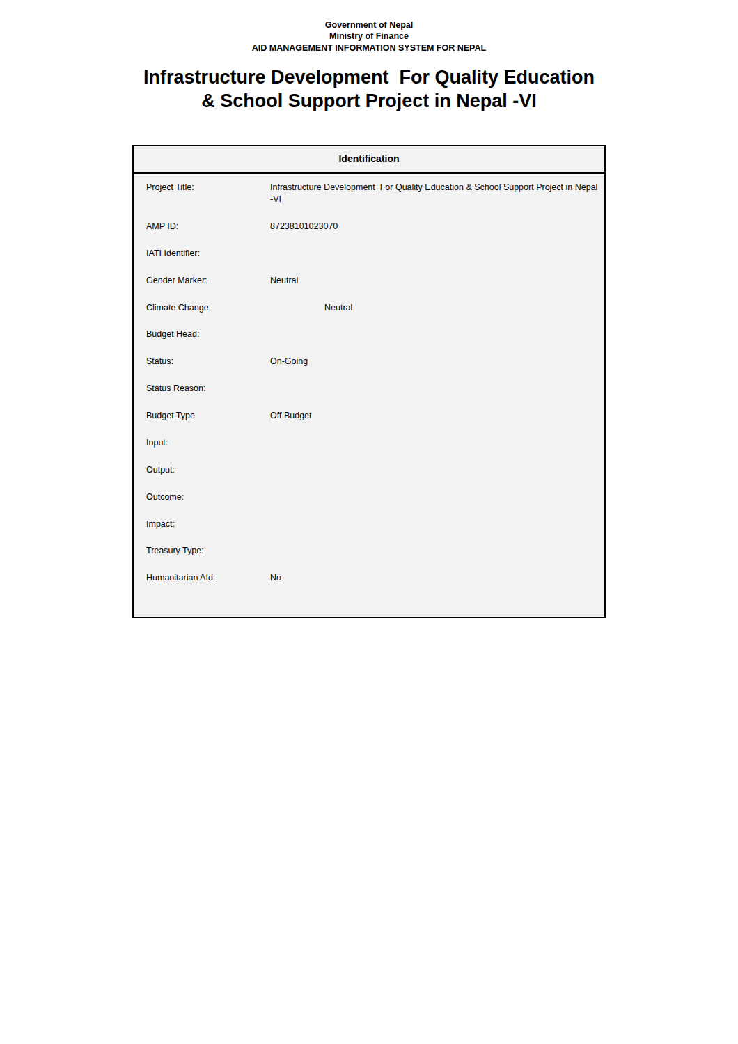Government of Nepal
Ministry of Finance
AID MANAGEMENT INFORMATION SYSTEM FOR NEPAL
Infrastructure Development For Quality Education & School Support Project in Nepal -VI
Identification
| Project Title: | Infrastructure Development For Quality Education & School Support Project in Nepal -VI |
| AMP ID: | 87238101023070 |
| IATI Identifier: | |
| Gender Marker: | Neutral |
| Climate Change | Neutral |
| Budget Head: | |
| Status: | On-Going |
| Status Reason: | |
| Budget Type | Off Budget |
| Input: | |
| Output: | |
| Outcome: | |
| Impact: | |
| Treasury Type: | |
| Humanitarian AId: | No |